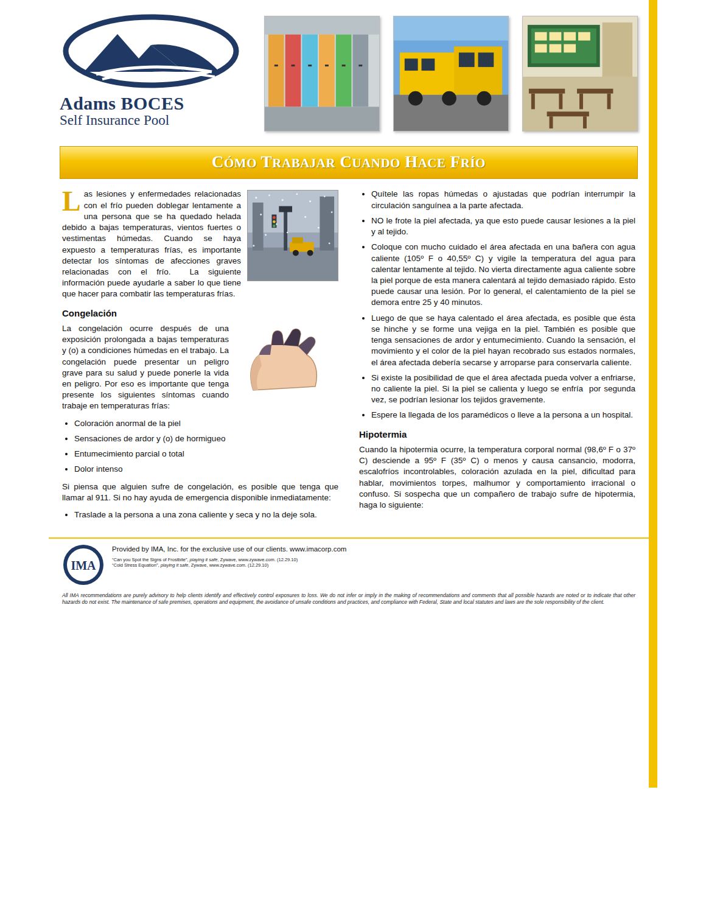Adams BOCES
Self Insurance Pool
CÓMO TRABAJAR CUANDO HACE FRÍO
Las lesiones y enfermedades relacionadas con el frío pueden doblegar lentamente a una persona que se ha quedado helada debido a bajas temperaturas, vientos fuertes o vestimentas húmedas. Cuando se haya expuesto a temperaturas frías, es importante detectar los síntomas de afecciones graves relacionadas con el frío. La siguiente información puede ayudarle a saber lo que tiene que hacer para combatir las temperaturas frías.
Congelación
La congelación ocurre después de una exposición prolongada a bajas temperaturas y (o) a condiciones húmedas en el trabajo. La congelación puede presentar un peligro grave para su salud y puede ponerle la vida en peligro. Por eso es importante que tenga presente los siguientes síntomas cuando trabaje en temperaturas frías:
Coloración anormal de la piel
Sensaciones de ardor y (o) de hormigueo
Entumecimiento parcial o total
Dolor intenso
Si piensa que alguien sufre de congelación, es posible que tenga que llamar al 911. Si no hay ayuda de emergencia disponible inmediatamente:
Traslade a la persona a una zona caliente y seca y no la deje sola.
Quítele las ropas húmedas o ajustadas que podrían interrumpir la circulación sanguínea a la parte afectada.
NO le frote la piel afectada, ya que esto puede causar lesiones a la piel y al tejido.
Coloque con mucho cuidado el área afectada en una bañera con agua caliente (105º F o 40,55º C) y vigile la temperatura del agua para calentar lentamente al tejido. No vierta directamente agua caliente sobre la piel porque de esta manera calentará al tejido demasiado rápido. Esto puede causar una lesión. Por lo general, el calentamiento de la piel se demora entre 25 y 40 minutos.
Luego de que se haya calentado el área afectada, es posible que ésta se hinche y se forme una vejiga en la piel. También es posible que tenga sensaciones de ardor y entumecimiento. Cuando la sensación, el movimiento y el color de la piel hayan recobrado sus estados normales, el área afectada debería secarse y arroparse para conservarla caliente.
Si existe la posibilidad de que el área afectada pueda volver a enfriarse, no caliente la piel. Si la piel se calienta y luego se enfría por segunda vez, se podrían lesionar los tejidos gravemente.
Espere la llegada de los paramédicos o lleve a la persona a un hospital.
Hipotermia
Cuando la hipotermia ocurre, la temperatura corporal normal (98,6º F o 37º C) desciende a 95º F (35º C) o menos y causa cansancio, modorra, escalofríos incontrolables, coloración azulada en la piel, dificultad para hablar, movimientos torpes, malhumor y comportamiento irracional o confuso. Si sospecha que un compañero de trabajo sufre de hipotermia, haga lo siguiente:
IMA
Provided by IMA, Inc. for the exclusive use of our clients. www.imacorp.com
“Can you Spot the Signs of Frostbite”, playing it safe, Zywave, www.zywave.com. (12.29.10)
“Cold Stress Equation”, playing it safe, Zywave, www.zywave.com. (12.29.10)
All IMA recommendations are purely advisory to help clients identify and effectively control exposures to loss. We do not infer or imply in the making of recommendations and comments that all possible hazards are noted or to indicate that other hazards do not exist. The maintenance of safe premises, operations and equipment, the avoidance of unsafe conditions and practices, and compliance with Federal, State and local statutes and laws are the sole responsibility of the client.